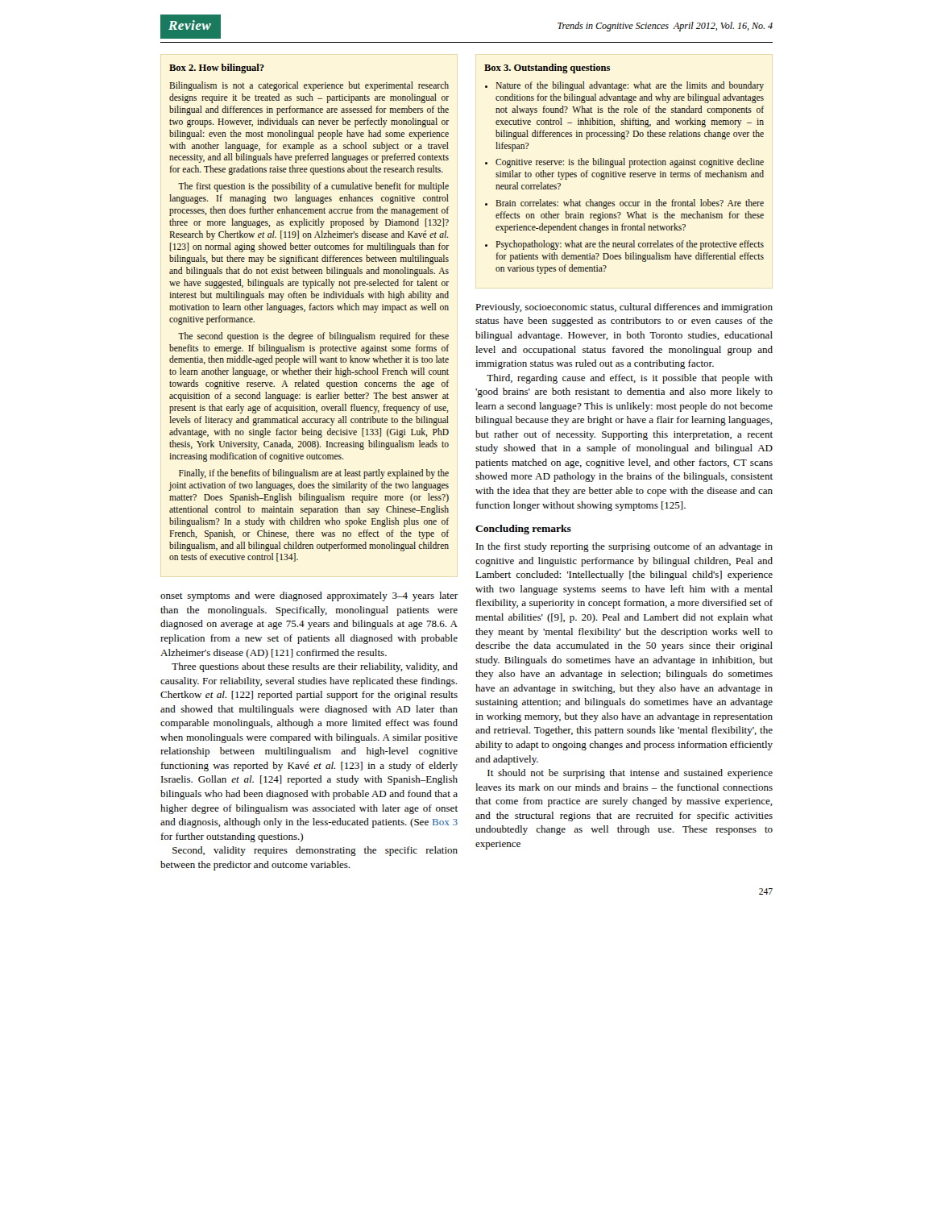Review
Trends in Cognitive Sciences April 2012, Vol. 16, No. 4
Box 2. How bilingual?
Bilingualism is not a categorical experience but experimental research designs require it be treated as such – participants are monolingual or bilingual and differences in performance are assessed for members of the two groups. However, individuals can never be perfectly monolingual or bilingual: even the most monolingual people have had some experience with another language, for example as a school subject or a travel necessity, and all bilinguals have preferred languages or preferred contexts for each. These gradations raise three questions about the research results.
The first question is the possibility of a cumulative benefit for multiple languages. If managing two languages enhances cognitive control processes, then does further enhancement accrue from the management of three or more languages, as explicitly proposed by Diamond [132]? Research by Chertkow et al. [119] on Alzheimer's disease and Kavé et al. [123] on normal aging showed better outcomes for multilinguals than for bilinguals, but there may be significant differences between multilinguals and bilinguals that do not exist between bilinguals and monolinguals. As we have suggested, bilinguals are typically not pre-selected for talent or interest but multilinguals may often be individuals with high ability and motivation to learn other languages, factors which may impact as well on cognitive performance.
The second question is the degree of bilingualism required for these benefits to emerge. If bilingualism is protective against some forms of dementia, then middle-aged people will want to know whether it is too late to learn another language, or whether their high-school French will count towards cognitive reserve. A related question concerns the age of acquisition of a second language: is earlier better? The best answer at present is that early age of acquisition, overall fluency, frequency of use, levels of literacy and grammatical accuracy all contribute to the bilingual advantage, with no single factor being decisive [133] (Gigi Luk, PhD thesis, York University, Canada, 2008). Increasing bilingualism leads to increasing modification of cognitive outcomes.
Finally, if the benefits of bilingualism are at least partly explained by the joint activation of two languages, does the similarity of the two languages matter? Does Spanish–English bilingualism require more (or less?) attentional control to maintain separation than say Chinese–English bilingualism? In a study with children who spoke English plus one of French, Spanish, or Chinese, there was no effect of the type of bilingualism, and all bilingual children outperformed monolingual children on tests of executive control [134].
onset symptoms and were diagnosed approximately 3–4 years later than the monolinguals. Specifically, monolingual patients were diagnosed on average at age 75.4 years and bilinguals at age 78.6. A replication from a new set of patients all diagnosed with probable Alzheimer's disease (AD) [121] confirmed the results.
Three questions about these results are their reliability, validity, and causality. For reliability, several studies have replicated these findings. Chertkow et al. [122] reported partial support for the original results and showed that multilinguals were diagnosed with AD later than comparable monolinguals, although a more limited effect was found when monolinguals were compared with bilinguals. A similar positive relationship between multilingualism and high-level cognitive functioning was reported by Kavé et al. [123] in a study of elderly Israelis. Gollan et al. [124] reported a study with Spanish–English bilinguals who had been diagnosed with probable AD and found that a higher degree of bilingualism was associated with later age of onset and diagnosis, although only in the less-educated patients. (See Box 3 for further outstanding questions.)
Second, validity requires demonstrating the specific relation between the predictor and outcome variables.
Box 3. Outstanding questions
Nature of the bilingual advantage: what are the limits and boundary conditions for the bilingual advantage and why are bilingual advantages not always found? What is the role of the standard components of executive control – inhibition, shifting, and working memory – in bilingual differences in processing? Do these relations change over the lifespan?
Cognitive reserve: is the bilingual protection against cognitive decline similar to other types of cognitive reserve in terms of mechanism and neural correlates?
Brain correlates: what changes occur in the frontal lobes? Are there effects on other brain regions? What is the mechanism for these experience-dependent changes in frontal networks?
Psychopathology: what are the neural correlates of the protective effects for patients with dementia? Does bilingualism have differential effects on various types of dementia?
Previously, socioeconomic status, cultural differences and immigration status have been suggested as contributors to or even causes of the bilingual advantage. However, in both Toronto studies, educational level and occupational status favored the monolingual group and immigration status was ruled out as a contributing factor.
Third, regarding cause and effect, is it possible that people with 'good brains' are both resistant to dementia and also more likely to learn a second language? This is unlikely: most people do not become bilingual because they are bright or have a flair for learning languages, but rather out of necessity. Supporting this interpretation, a recent study showed that in a sample of monolingual and bilingual AD patients matched on age, cognitive level, and other factors, CT scans showed more AD pathology in the brains of the bilinguals, consistent with the idea that they are better able to cope with the disease and can function longer without showing symptoms [125].
Concluding remarks
In the first study reporting the surprising outcome of an advantage in cognitive and linguistic performance by bilingual children, Peal and Lambert concluded: 'Intellectually [the bilingual child's] experience with two language systems seems to have left him with a mental flexibility, a superiority in concept formation, a more diversified set of mental abilities' ([9], p. 20). Peal and Lambert did not explain what they meant by 'mental flexibility' but the description works well to describe the data accumulated in the 50 years since their original study. Bilinguals do sometimes have an advantage in inhibition, but they also have an advantage in selection; bilinguals do sometimes have an advantage in switching, but they also have an advantage in sustaining attention; and bilinguals do sometimes have an advantage in working memory, but they also have an advantage in representation and retrieval. Together, this pattern sounds like 'mental flexibility', the ability to adapt to ongoing changes and process information efficiently and adaptively.
It should not be surprising that intense and sustained experience leaves its mark on our minds and brains – the functional connections that come from practice are surely changed by massive experience, and the structural regions that are recruited for specific activities undoubtedly change as well through use. These responses to experience
247